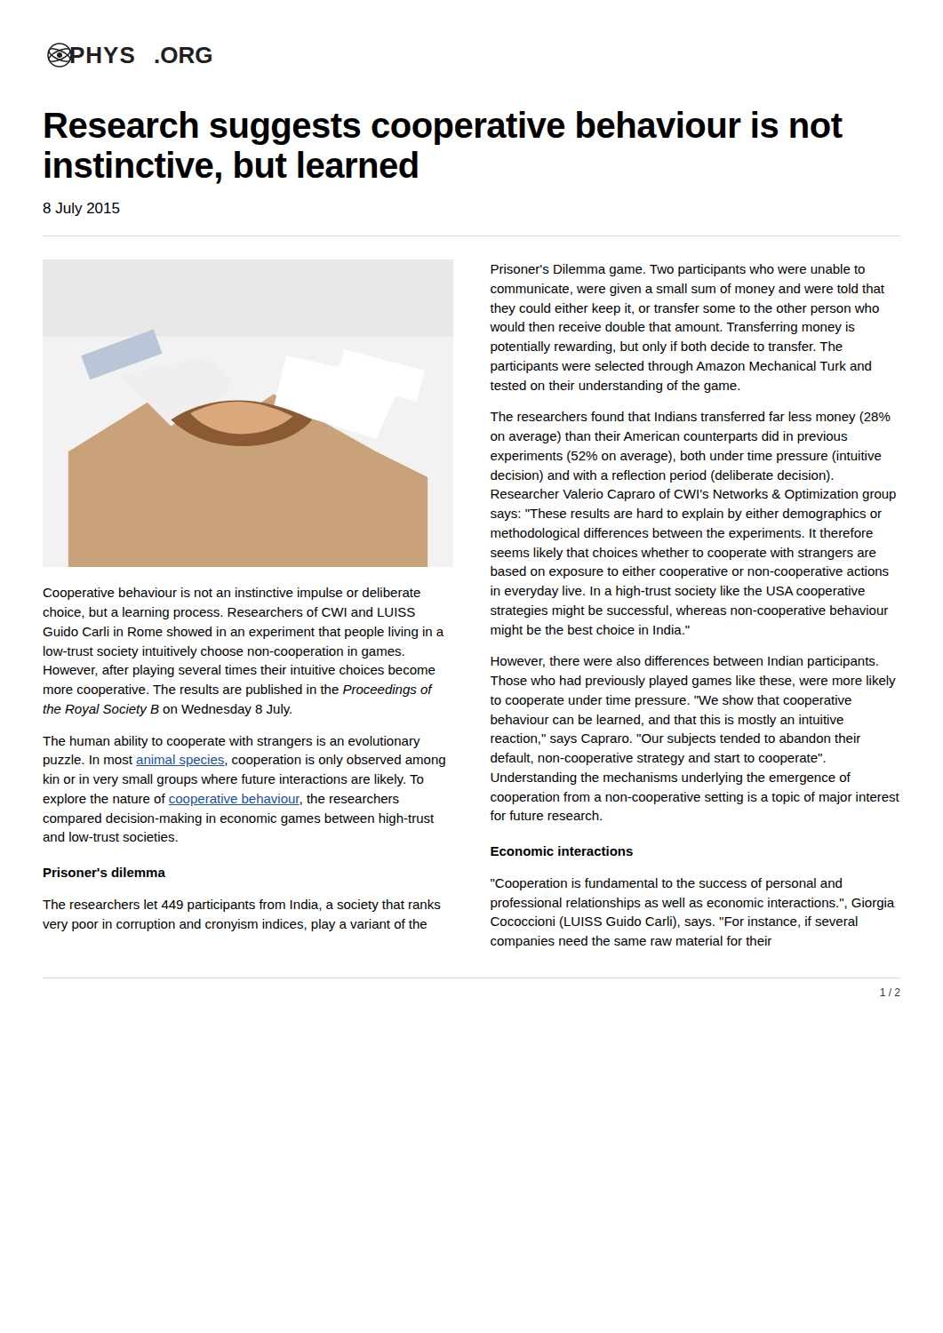Research suggests cooperative behaviour is not instinctive, but learned
8 July 2015
Cooperative behaviour is not an instinctive impulse or deliberate choice, but a learning process. Researchers of CWI and LUISS Guido Carli in Rome showed in an experiment that people living in a low-trust society intuitively choose non-cooperation in games. However, after playing several times their intuitive choices become more cooperative. The results are published in the Proceedings of the Royal Society B on Wednesday 8 July.
The human ability to cooperate with strangers is an evolutionary puzzle. In most animal species, cooperation is only observed among kin or in very small groups where future interactions are likely. To explore the nature of cooperative behaviour, the researchers compared decision-making in economic games between high-trust and low-trust societies.
Prisoner's dilemma
The researchers let 449 participants from India, a society that ranks very poor in corruption and cronyism indices, play a variant of the Prisoner's Dilemma game. Two participants who were unable to communicate, were given a small sum of money and were told that they could either keep it, or transfer some to the other person who would then receive double that amount. Transferring money is potentially rewarding, but only if both decide to transfer. The participants were selected through Amazon Mechanical Turk and tested on their understanding of the game.
The researchers found that Indians transferred far less money (28% on average) than their American counterparts did in previous experiments (52% on average), both under time pressure (intuitive decision) and with a reflection period (deliberate decision). Researcher Valerio Capraro of CWI's Networks & Optimization group says: "These results are hard to explain by either demographics or methodological differences between the experiments. It therefore seems likely that choices whether to cooperate with strangers are based on exposure to either cooperative or non-cooperative actions in everyday live. In a high-trust society like the USA cooperative strategies might be successful, whereas non-cooperative behaviour might be the best choice in India."
However, there were also differences between Indian participants. Those who had previously played games like these, were more likely to cooperate under time pressure. "We show that cooperative behaviour can be learned, and that this is mostly an intuitive reaction," says Capraro. "Our subjects tended to abandon their default, non-cooperative strategy and start to cooperate". Understanding the mechanisms underlying the emergence of cooperation from a non-cooperative setting is a topic of major interest for future research.
Economic interactions
"Cooperation is fundamental to the success of personal and professional relationships as well as economic interactions.", Giorgia Cococcioni (LUISS Guido Carli), says. "For instance, if several companies need the same raw material for their
1 / 2